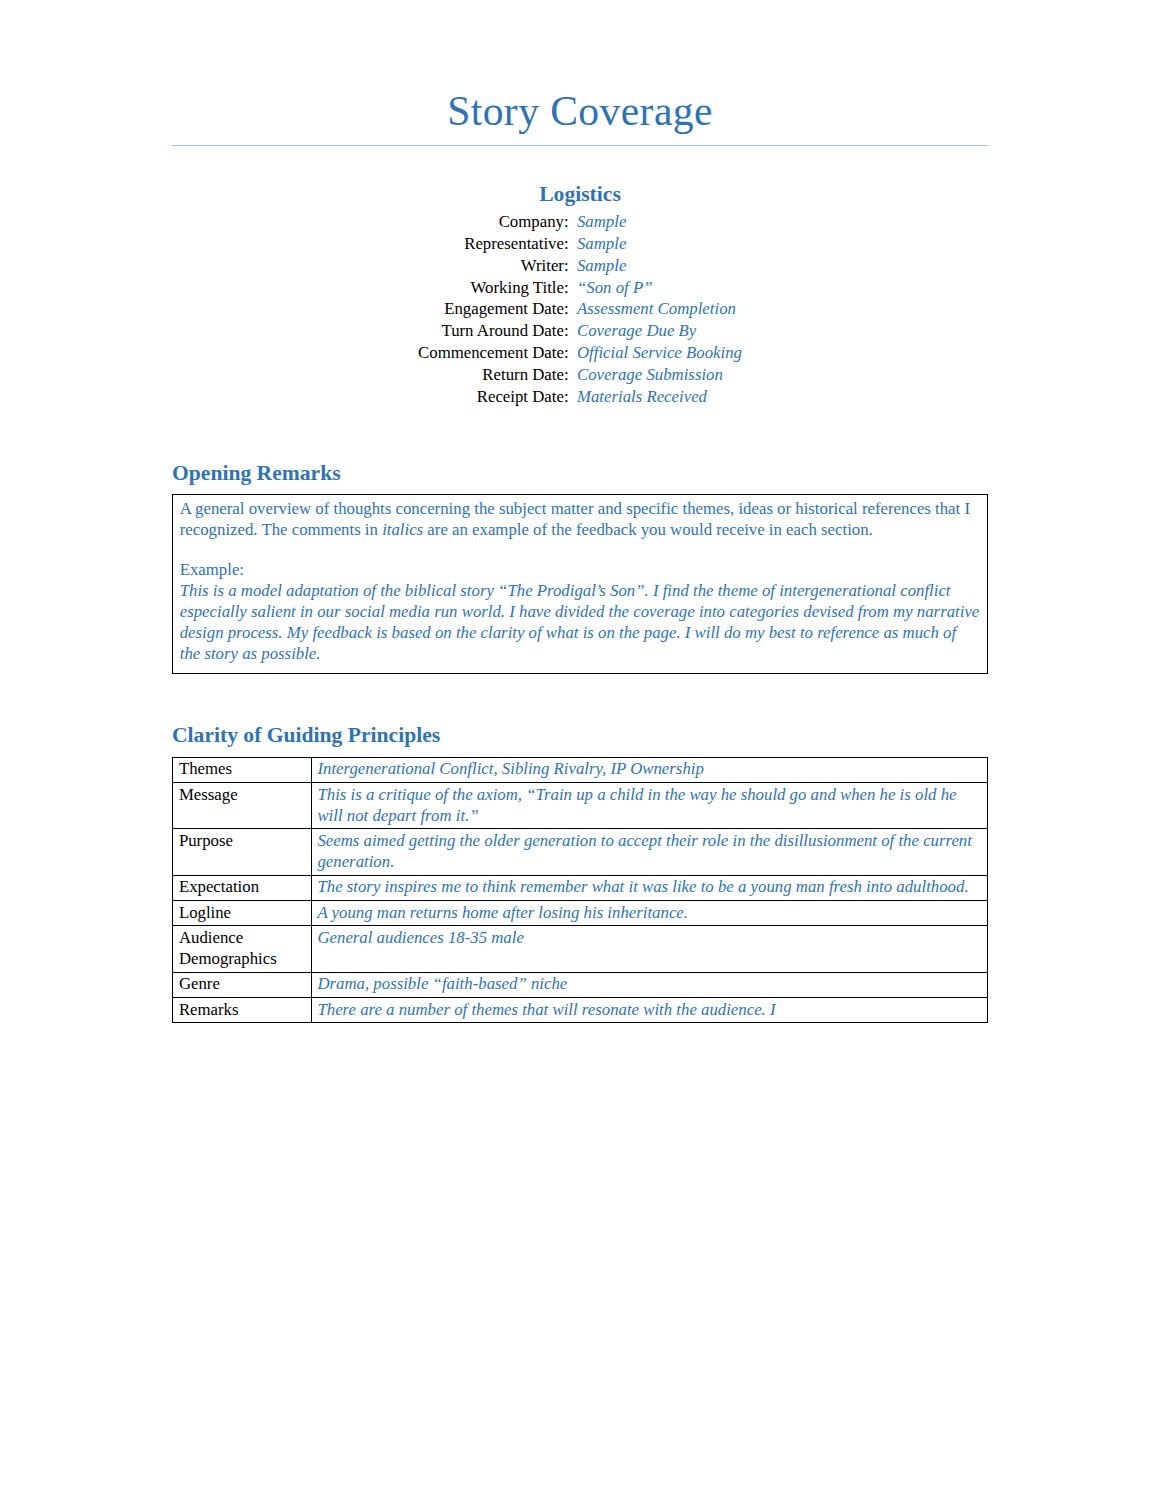Story Coverage
Logistics
| Company: | Sample |
| Representative: | Sample |
| Writer: | Sample |
| Working Title: | “Son of P” |
| Engagement Date: | Assessment Completion |
| Turn Around Date: | Coverage Due By |
| Commencement Date: | Official Service Booking |
| Return Date: | Coverage Submission |
| Receipt Date: | Materials Received |
Opening Remarks
A general overview of thoughts concerning the subject matter and specific themes, ideas or historical references that I recognized. The comments in italics are an example of the feedback you would receive in each section.
Example:
This is a model adaptation of the biblical story “The Prodigal’s Son”. I find the theme of intergenerational conflict especially salient in our social media run world. I have divided the coverage into categories devised from my narrative design process. My feedback is based on the clarity of what is on the page. I will do my best to reference as much of the story as possible.
Clarity of Guiding Principles
| Themes | Intergenerational Conflict, Sibling Rivalry, IP Ownership |
| Message | This is a critique of the axiom, “Train up a child in the way he should go and when he is old he will not depart from it.” |
| Purpose | Seems aimed getting the older generation to accept their role in the disillusionment of the current generation. |
| Expectation | The story inspires me to think remember what it was like to be a young man fresh into adulthood. |
| Logline | A young man returns home after losing his inheritance. |
| Audience Demographics | General audiences 18-35 male |
| Genre | Drama, possible “faith-based” niche |
| Remarks | There are a number of themes that will resonate with the audience. I |